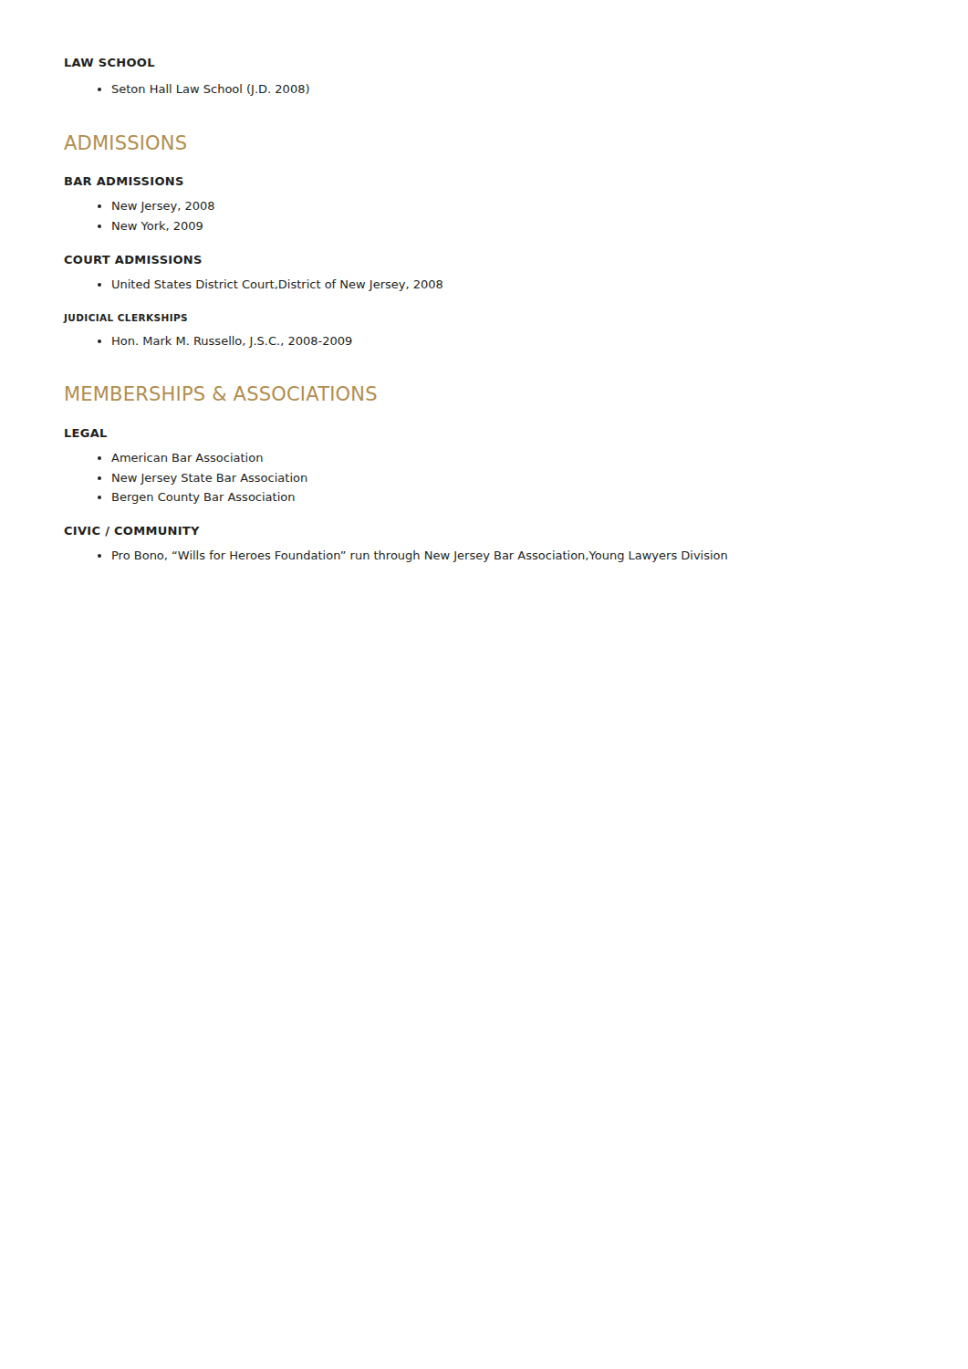LAW SCHOOL
Seton Hall Law School (J.D. 2008)
ADMISSIONS
BAR ADMISSIONS
New Jersey, 2008
New York, 2009
COURT ADMISSIONS
United States District Court,District of New Jersey, 2008
JUDICIAL CLERKSHIPS
Hon. Mark M. Russello, J.S.C., 2008-2009
MEMBERSHIPS & ASSOCIATIONS
LEGAL
American Bar Association
New Jersey State Bar Association
Bergen County Bar Association
CIVIC / COMMUNITY
Pro Bono, “Wills for Heroes Foundation” run through New Jersey Bar Association,Young Lawyers Division